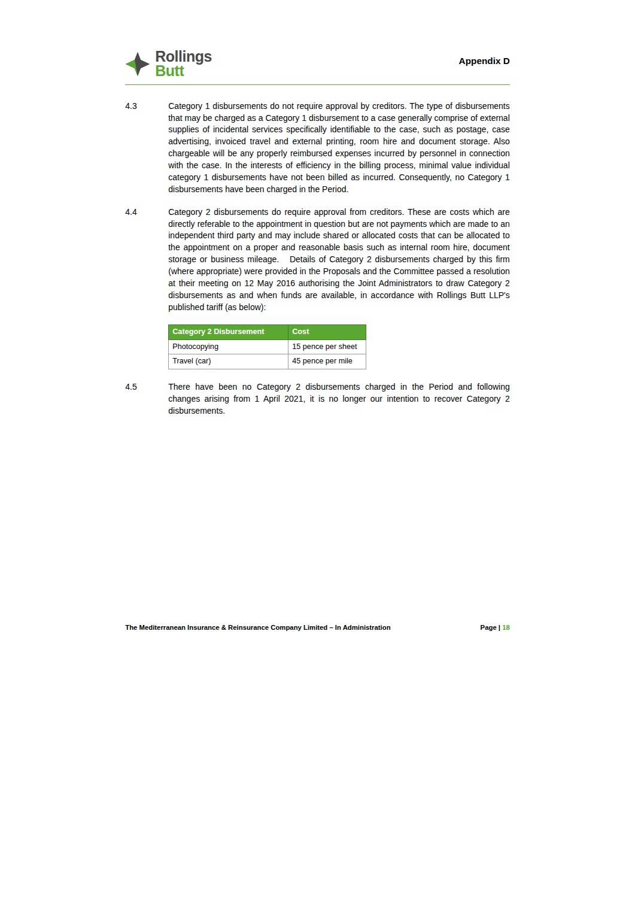Rollings Butt
Appendix D
4.3
Category 1 disbursements do not require approval by creditors. The type of disbursements that may be charged as a Category 1 disbursement to a case generally comprise of external supplies of incidental services specifically identifiable to the case, such as postage, case advertising, invoiced travel and external printing, room hire and document storage. Also chargeable will be any properly reimbursed expenses incurred by personnel in connection with the case. In the interests of efficiency in the billing process, minimal value individual category 1 disbursements have not been billed as incurred. Consequently, no Category 1 disbursements have been charged in the Period.
4.4
Category 2 disbursements do require approval from creditors. These are costs which are directly referable to the appointment in question but are not payments which are made to an independent third party and may include shared or allocated costs that can be allocated to the appointment on a proper and reasonable basis such as internal room hire, document storage or business mileage. Details of Category 2 disbursements charged by this firm (where appropriate) were provided in the Proposals and the Committee passed a resolution at their meeting on 12 May 2016 authorising the Joint Administrators to draw Category 2 disbursements as and when funds are available, in accordance with Rollings Butt LLP's published tariff (as below):
| Category 2 Disbursement | Cost |
| --- | --- |
| Photocopying | 15 pence per sheet |
| Travel (car) | 45 pence per mile |
4.5
There have been no Category 2 disbursements charged in the Period and following changes arising from 1 April 2021, it is no longer our intention to recover Category 2 disbursements.
The Mediterranean Insurance & Reinsurance Company Limited – In Administration
Page | 18